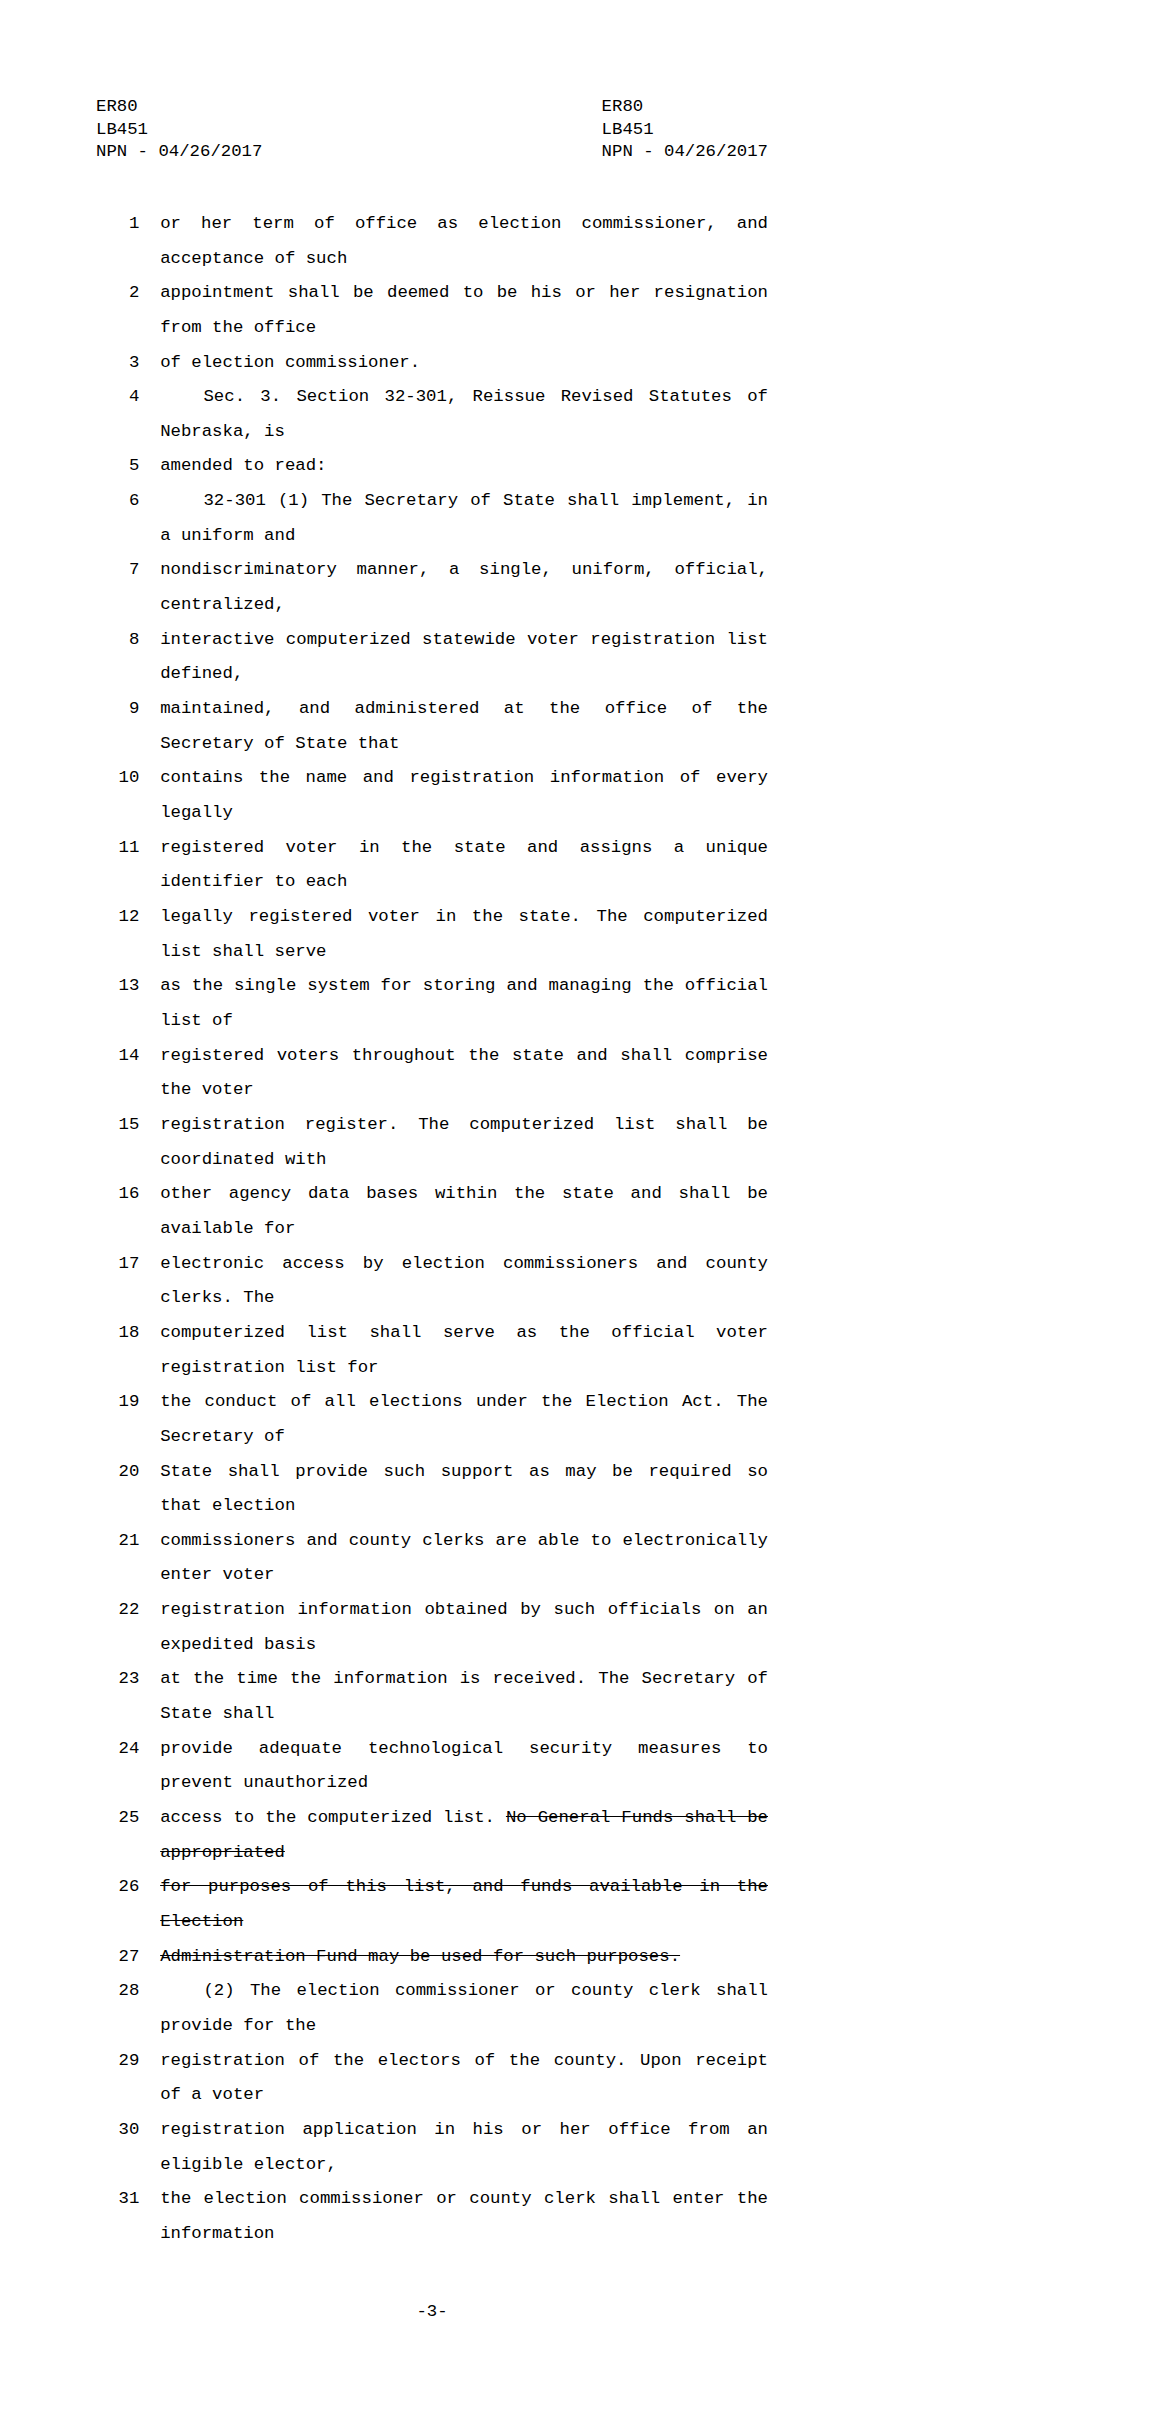ER80 LB451 NPN - 04/26/2017
ER80 LB451 NPN - 04/26/2017
1 or her term of office as election commissioner, and acceptance of such
2 appointment shall be deemed to be his or her resignation from the office
3 of election commissioner.
4 Sec. 3. Section 32-301, Reissue Revised Statutes of Nebraska, is
5 amended to read:
6 32-301 (1) The Secretary of State shall implement, in a uniform and
7 nondiscriminatory manner, a single, uniform, official, centralized,
8 interactive computerized statewide voter registration list defined,
9 maintained, and administered at the office of the Secretary of State that
10 contains the name and registration information of every legally
11 registered voter in the state and assigns a unique identifier to each
12 legally registered voter in the state. The computerized list shall serve
13 as the single system for storing and managing the official list of
14 registered voters throughout the state and shall comprise the voter
15 registration register. The computerized list shall be coordinated with
16 other agency data bases within the state and shall be available for
17 electronic access by election commissioners and county clerks. The
18 computerized list shall serve as the official voter registration list for
19 the conduct of all elections under the Election Act. The Secretary of
20 State shall provide such support as may be required so that election
21 commissioners and county clerks are able to electronically enter voter
22 registration information obtained by such officials on an expedited basis
23 at the time the information is received. The Secretary of State shall
24 provide adequate technological security measures to prevent unauthorized
25 access to the computerized list. No General Funds shall be appropriated
26 for purposes of this list, and funds available in the Election
27 Administration Fund may be used for such purposes.
28 (2) The election commissioner or county clerk shall provide for the
29 registration of the electors of the county. Upon receipt of a voter
30 registration application in his or her office from an eligible elector,
31 the election commissioner or county clerk shall enter the information
-3-